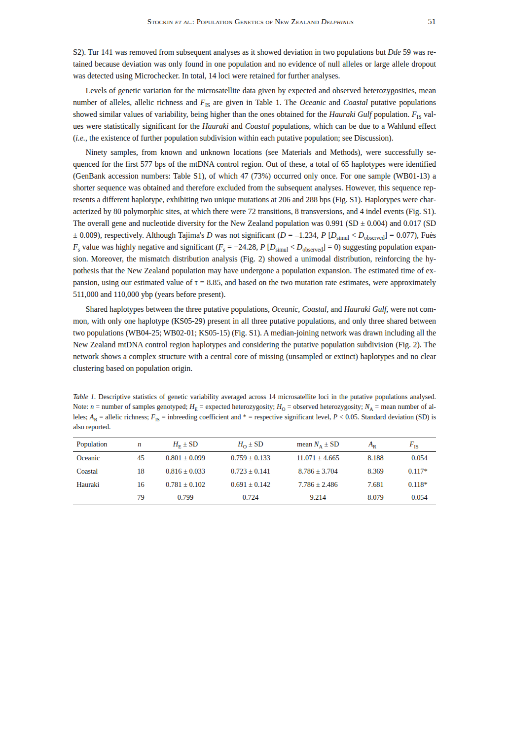Stockin et al.: Population Genetics of New Zealand Delphinus 51
S2). Tur 141 was removed from subsequent analyses as it showed deviation in two populations but Dde 59 was retained because deviation was only found in one population and no evidence of null alleles or large allele dropout was detected using Microchecker. In total, 14 loci were retained for further analyses.
Levels of genetic variation for the microsatellite data given by expected and observed heterozygosities, mean number of alleles, allelic richness and FIS are given in Table 1. The Oceanic and Coastal putative populations showed similar values of variability, being higher than the ones obtained for the Hauraki Gulf population. FIS values were statistically significant for the Hauraki and Coastal populations, which can be due to a Wahlund effect (i.e., the existence of further population subdivision within each putative population; see Discussion).
Ninety samples, from known and unknown locations (see Materials and Methods), were successfully sequenced for the first 577 bps of the mtDNA control region. Out of these, a total of 65 haplotypes were identified (GenBank accession numbers: Table S1), of which 47 (73%) occurred only once. For one sample (WB01-13) a shorter sequence was obtained and therefore excluded from the subsequent analyses. However, this sequence represents a different haplotype, exhibiting two unique mutations at 206 and 288 bps (Fig. S1). Haplotypes were characterized by 80 polymorphic sites, at which there were 72 transitions, 8 transversions, and 4 indel events (Fig. S1). The overall gene and nucleotide diversity for the New Zealand population was 0.991 (SD ± 0.004) and 0.017 (SD ± 0.009), respectively. Although Tajima's D was not significant (D = –1.234, P [Dsimul < Dobserved] = 0.077), Fuès Fs value was highly negative and significant (Fs = −24.28, P [Dsimul < Dobserved] = 0) suggesting population expansion. Moreover, the mismatch distribution analysis (Fig. 2) showed a unimodal distribution, reinforcing the hypothesis that the New Zealand population may have undergone a population expansion. The estimated time of expansion, using our estimated value of τ = 8.85, and based on the two mutation rate estimates, were approximately 511,000 and 110,000 ybp (years before present).
Shared haplotypes between the three putative populations, Oceanic, Coastal, and Hauraki Gulf, were not common, with only one haplotype (KS05-29) present in all three putative populations, and only three shared between two populations (WB04-25; WB02-01; KS05-15) (Fig. S1). A median-joining network was drawn including all the New Zealand mtDNA control region haplotypes and considering the putative population subdivision (Fig. 2). The network shows a complex structure with a central core of missing (unsampled or extinct) haplotypes and no clear clustering based on population origin.
Table 1. Descriptive statistics of genetic variability averaged across 14 microsatellite loci in the putative populations analysed. Note: n = number of samples genotyped; HE = expected heterozygosity; HO = observed heterozygosity; NA = mean number of alleles; AR = allelic richness; FIS = inbreeding coefficient and * = respective significant level, P < 0.05. Standard deviation (SD) is also reported.
| Population | n | H E ± SD | H O ± SD | mean N A ± SD | A R | F IS |
| --- | --- | --- | --- | --- | --- | --- |
| Oceanic | 45 | 0.801 ± 0.099 | 0.759 ± 0.133 | 11.071 ± 4.665 | 8.188 | 0.054 |
| Coastal | 18 | 0.816 ± 0.033 | 0.723 ± 0.141 | 8.786 ± 3.704 | 8.369 | 0.117* |
| Hauraki | 16 | 0.781 ± 0.102 | 0.691 ± 0.142 | 7.786 ± 2.486 | 7.681 | 0.118* |
| | 79 | 0.799 | 0.724 | 9.214 | 8.079 | 0.054 |